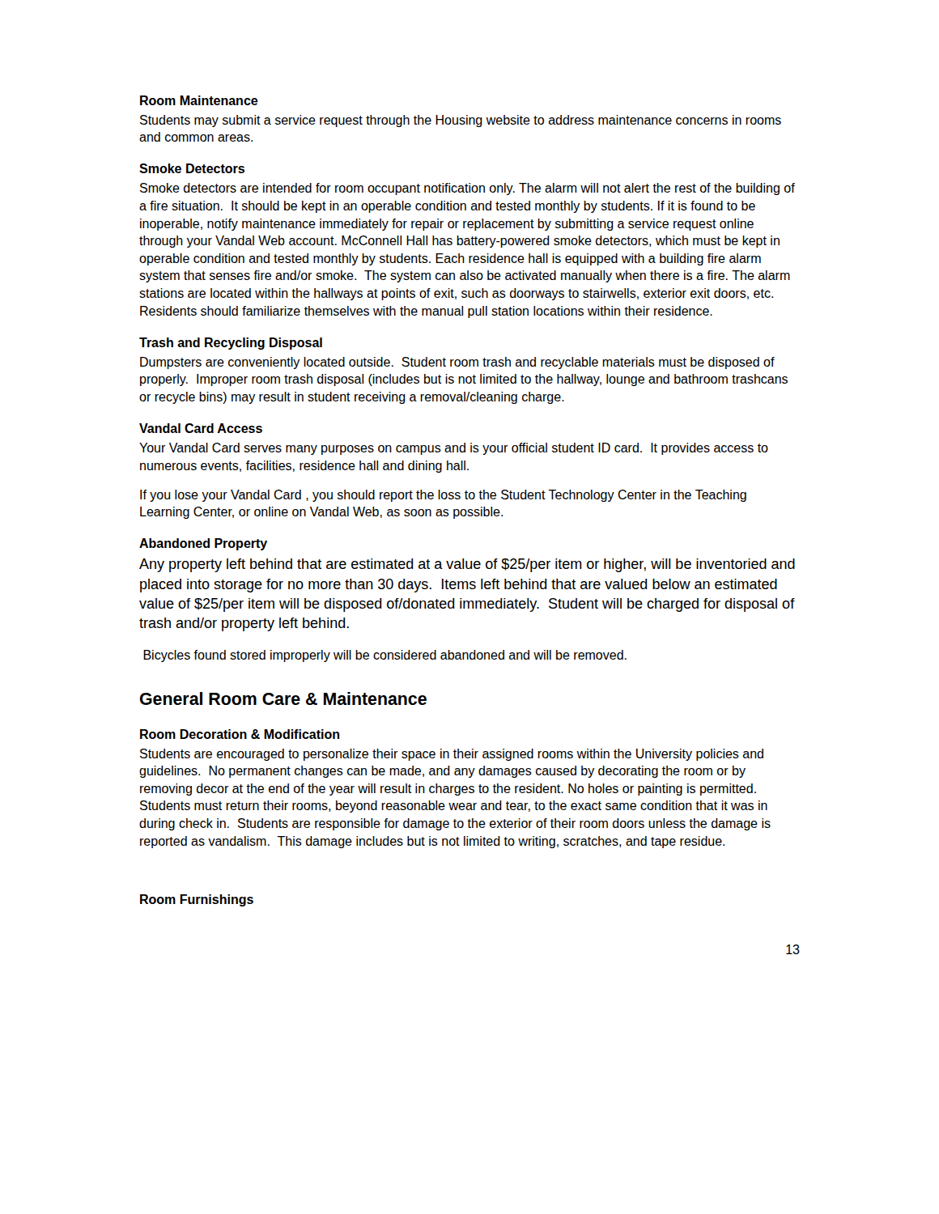Room Maintenance
Students may submit a service request through the Housing website to address maintenance concerns in rooms and common areas.
Smoke Detectors
Smoke detectors are intended for room occupant notification only. The alarm will not alert the rest of the building of a fire situation. It should be kept in an operable condition and tested monthly by students. If it is found to be inoperable, notify maintenance immediately for repair or replacement by submitting a service request online through your Vandal Web account. McConnell Hall has battery-powered smoke detectors, which must be kept in operable condition and tested monthly by students. Each residence hall is equipped with a building fire alarm system that senses fire and/or smoke. The system can also be activated manually when there is a fire. The alarm stations are located within the hallways at points of exit, such as doorways to stairwells, exterior exit doors, etc. Residents should familiarize themselves with the manual pull station locations within their residence.
Trash and Recycling Disposal
Dumpsters are conveniently located outside. Student room trash and recyclable materials must be disposed of properly. Improper room trash disposal (includes but is not limited to the hallway, lounge and bathroom trashcans or recycle bins) may result in student receiving a removal/cleaning charge.
Vandal Card Access
Your Vandal Card serves many purposes on campus and is your official student ID card. It provides access to numerous events, facilities, residence hall and dining hall.
If you lose your Vandal Card , you should report the loss to the Student Technology Center in the Teaching Learning Center, or online on Vandal Web, as soon as possible.
Abandoned Property
Any property left behind that are estimated at a value of $25/per item or higher, will be inventoried and placed into storage for no more than 30 days. Items left behind that are valued below an estimated value of $25/per item will be disposed of/donated immediately. Student will be charged for disposal of trash and/or property left behind.
Bicycles found stored improperly will be considered abandoned and will be removed.
General Room Care & Maintenance
Room Decoration & Modification
Students are encouraged to personalize their space in their assigned rooms within the University policies and guidelines. No permanent changes can be made, and any damages caused by decorating the room or by removing decor at the end of the year will result in charges to the resident. No holes or painting is permitted. Students must return their rooms, beyond reasonable wear and tear, to the exact same condition that it was in during check in. Students are responsible for damage to the exterior of their room doors unless the damage is reported as vandalism. This damage includes but is not limited to writing, scratches, and tape residue.
Room Furnishings
13